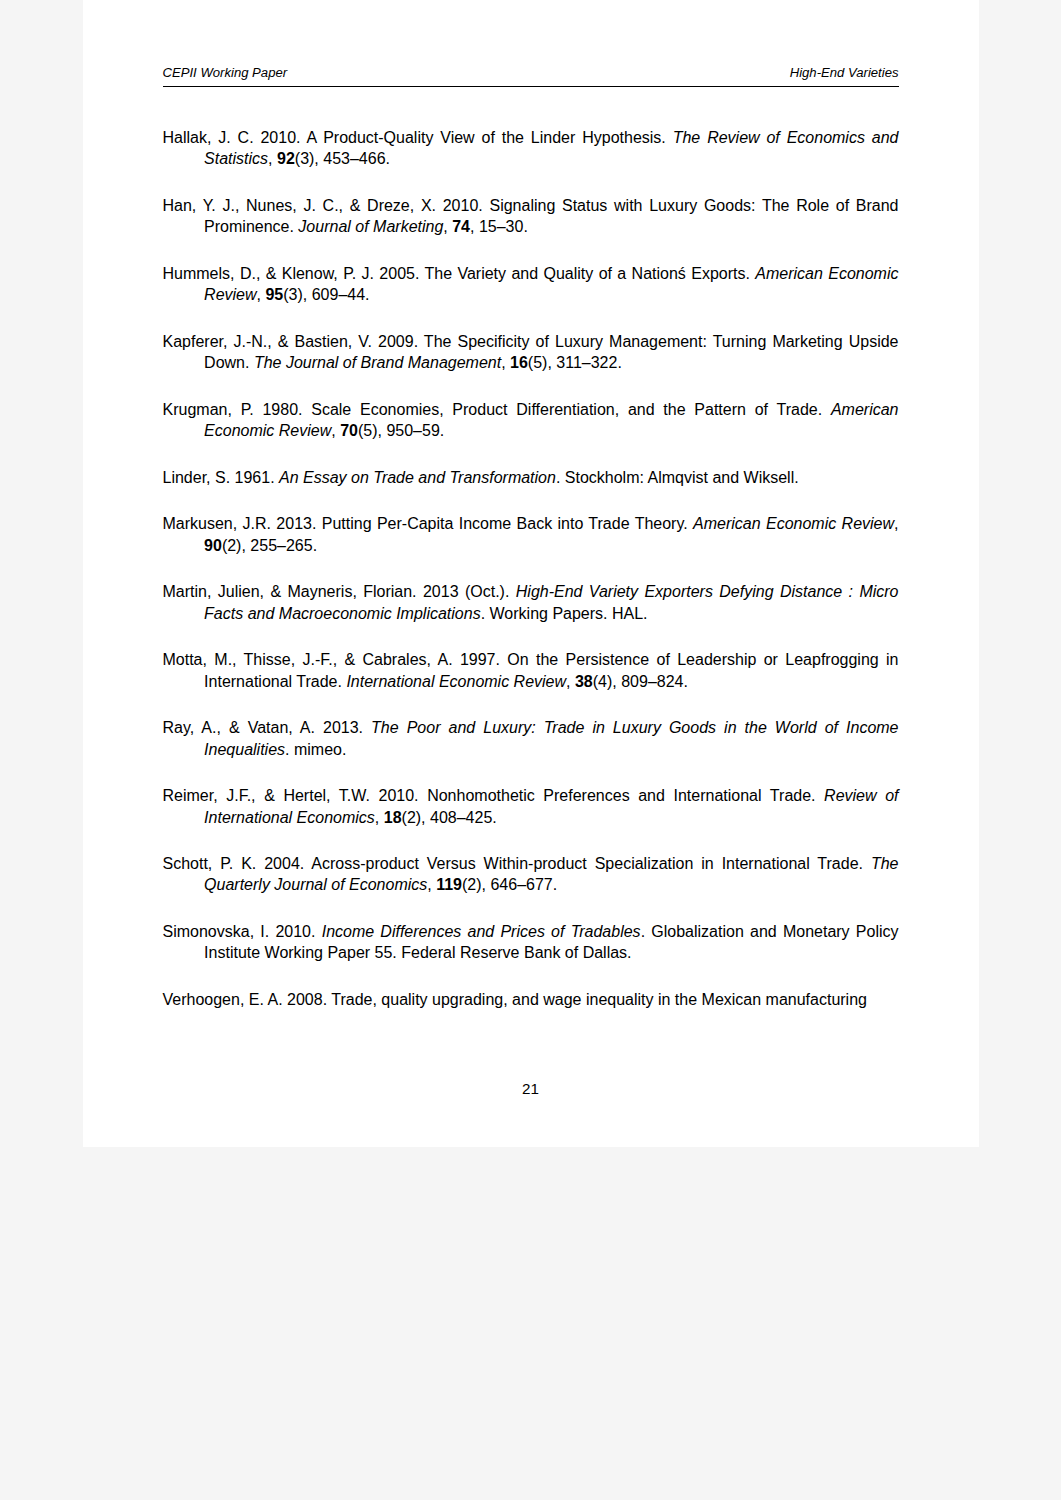CEPII Working Paper High-End Varieties
Hallak, J. C. 2010. A Product-Quality View of the Linder Hypothesis. The Review of Economics and Statistics, 92(3), 453–466.
Han, Y. J., Nunes, J. C., & Dreze, X. 2010. Signaling Status with Luxury Goods: The Role of Brand Prominence. Journal of Marketing, 74, 15–30.
Hummels, D., & Klenow, P. J. 2005. The Variety and Quality of a Nationś Exports. American Economic Review, 95(3), 609–44.
Kapferer, J.-N., & Bastien, V. 2009. The Specificity of Luxury Management: Turning Marketing Upside Down. The Journal of Brand Management, 16(5), 311–322.
Krugman, P. 1980. Scale Economies, Product Differentiation, and the Pattern of Trade. American Economic Review, 70(5), 950–59.
Linder, S. 1961. An Essay on Trade and Transformation. Stockholm: Almqvist and Wiksell.
Markusen, J.R. 2013. Putting Per-Capita Income Back into Trade Theory. American Economic Review, 90(2), 255–265.
Martin, Julien, & Mayneris, Florian. 2013 (Oct.). High-End Variety Exporters Defying Distance : Micro Facts and Macroeconomic Implications. Working Papers. HAL.
Motta, M., Thisse, J.-F., & Cabrales, A. 1997. On the Persistence of Leadership or Leapfrogging in International Trade. International Economic Review, 38(4), 809–824.
Ray, A., & Vatan, A. 2013. The Poor and Luxury: Trade in Luxury Goods in the World of Income Inequalities. mimeo.
Reimer, J.F., & Hertel, T.W. 2010. Nonhomothetic Preferences and International Trade. Review of International Economics, 18(2), 408–425.
Schott, P. K. 2004. Across-product Versus Within-product Specialization in International Trade. The Quarterly Journal of Economics, 119(2), 646–677.
Simonovska, I. 2010. Income Differences and Prices of Tradables. Globalization and Monetary Policy Institute Working Paper 55. Federal Reserve Bank of Dallas.
Verhoogen, E. A. 2008. Trade, quality upgrading, and wage inequality in the Mexican manufacturing
21